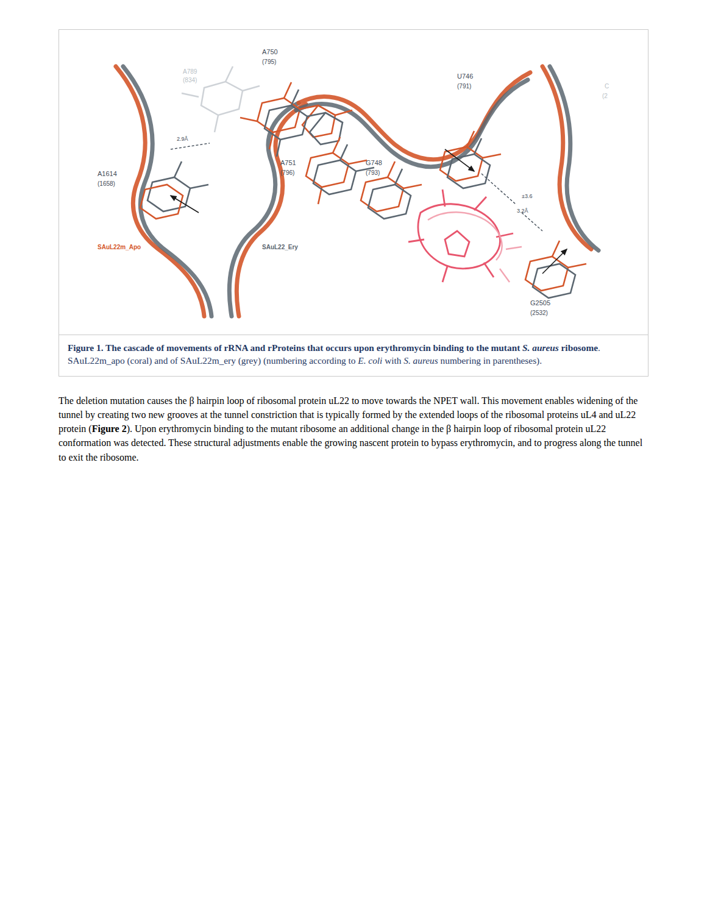A750 (795) A789 (834) A751 (796) G748 (793) U746 (791) A1614 (1658) G2505 (2532) C (2 2.9Å 3.2Å ±3.6 SAuL22m_Apo SAuL22_Ery
Figure 1. The cascade of movements of rRNA and rProteins that occurs upon erythromycin binding to the mutant S. aureus ribosome. SAuL22m_apo (coral) and of SAuL22m_ery (grey) (numbering according to E. coli with S. aureus numbering in parentheses).
The deletion mutation causes the β hairpin loop of ribosomal protein uL22 to move towards the NPET wall. This movement enables widening of the tunnel by creating two new grooves at the tunnel constriction that is typically formed by the extended loops of the ribosomal proteins uL4 and uL22 protein (Figure 2). Upon erythromycin binding to the mutant ribosome an additional change in the β hairpin loop of ribosomal protein uL22 conformation was detected. These structural adjustments enable the growing nascent protein to bypass erythromycin, and to progress along the tunnel to exit the ribosome.